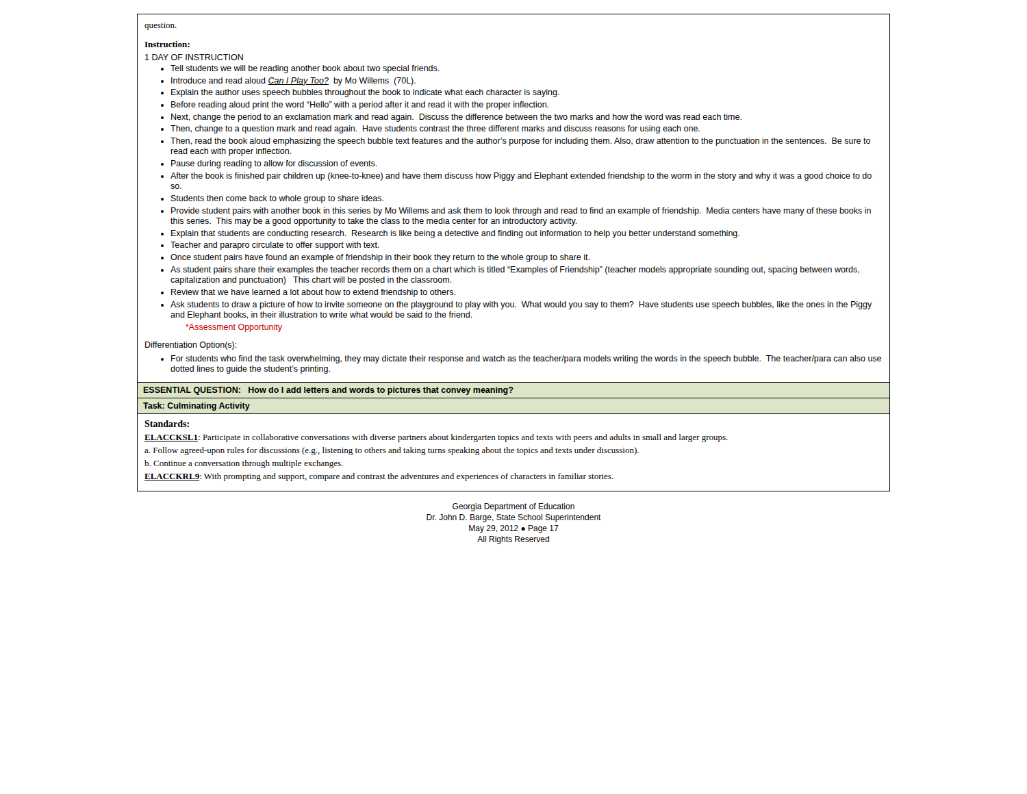question.
Instruction:
1 DAY OF INSTRUCTION
Tell students we will be reading another book about two special friends.
Introduce and read aloud Can I Play Too? by Mo Willems (70L).
Explain the author uses speech bubbles throughout the book to indicate what each character is saying.
Before reading aloud print the word “Hello” with a period after it and read it with the proper inflection.
Next, change the period to an exclamation mark and read again. Discuss the difference between the two marks and how the word was read each time.
Then, change to a question mark and read again. Have students contrast the three different marks and discuss reasons for using each one.
Then, read the book aloud emphasizing the speech bubble text features and the author’s purpose for including them. Also, draw attention to the punctuation in the sentences. Be sure to read each with proper inflection.
Pause during reading to allow for discussion of events.
After the book is finished pair children up (knee-to-knee) and have them discuss how Piggy and Elephant extended friendship to the worm in the story and why it was a good choice to do so.
Students then come back to whole group to share ideas.
Provide student pairs with another book in this series by Mo Willems and ask them to look through and read to find an example of friendship. Media centers have many of these books in this series. This may be a good opportunity to take the class to the media center for an introductory activity.
Explain that students are conducting research. Research is like being a detective and finding out information to help you better understand something.
Teacher and parapro circulate to offer support with text.
Once student pairs have found an example of friendship in their book they return to the whole group to share it.
As student pairs share their examples the teacher records them on a chart which is titled “Examples of Friendship” (teacher models appropriate sounding out, spacing between words, capitalization and punctuation) This chart will be posted in the classroom.
Review that we have learned a lot about how to extend friendship to others.
Ask students to draw a picture of how to invite someone on the playground to play with you. What would you say to them? Have students use speech bubbles, like the ones in the Piggy and Elephant books, in their illustration to write what would be said to the friend.
*Assessment Opportunity
Differentiation Option(s):
For students who find the task overwhelming, they may dictate their response and watch as the teacher/para models writing the words in the speech bubble. The teacher/para can also use dotted lines to guide the student’s printing.
ESSENTIAL QUESTION: How do I add letters and words to pictures that convey meaning?
Task: Culminating Activity
Standards:
ELACCKSL1: Participate in collaborative conversations with diverse partners about kindergarten topics and texts with peers and adults in small and larger groups.
a. Follow agreed-upon rules for discussions (e.g., listening to others and taking turns speaking about the topics and texts under discussion).
b. Continue a conversation through multiple exchanges.
ELACCKRL9: With prompting and support, compare and contrast the adventures and experiences of characters in familiar stories.
Georgia Department of Education
Dr. John D. Barge, State School Superintendent
May 29, 2012 ● Page 17
All Rights Reserved